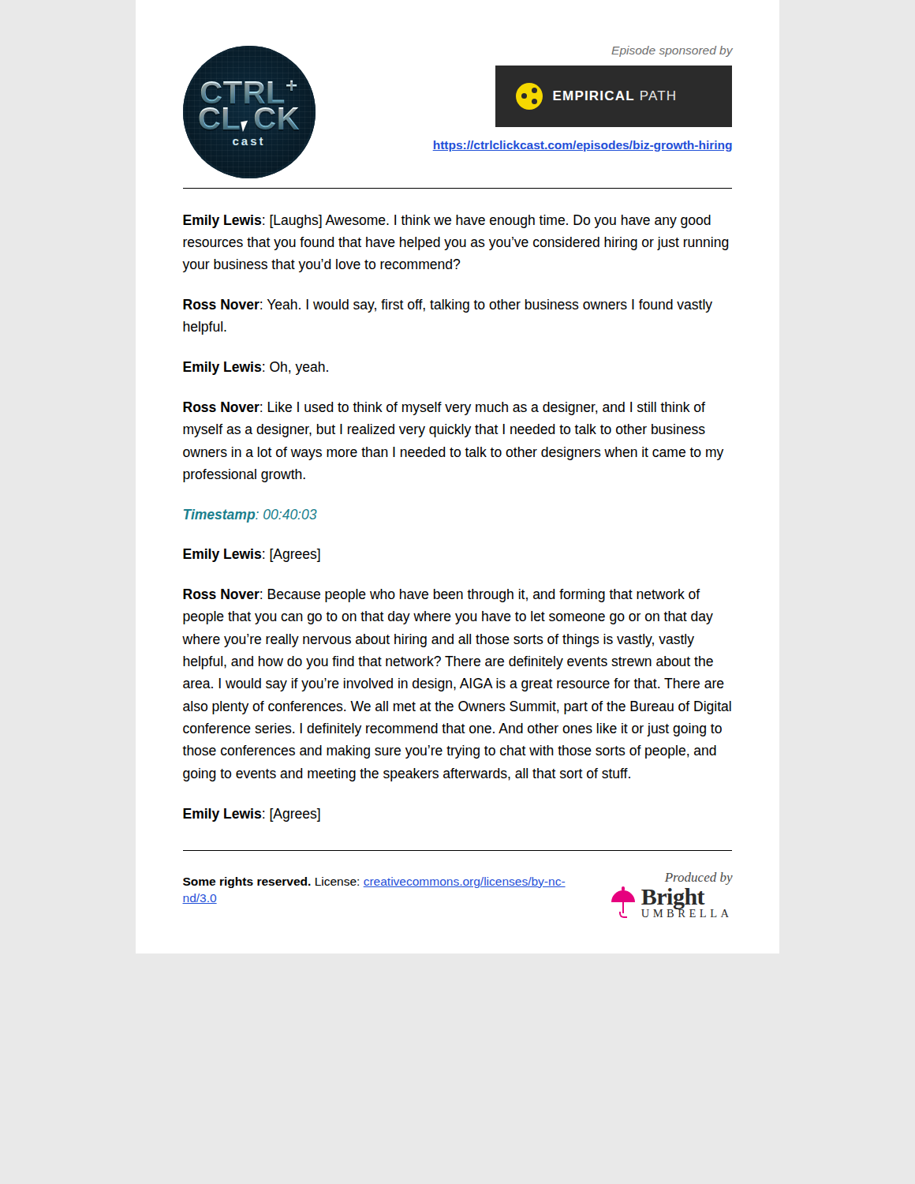CTRL+ CL CK cast
Episode sponsored by
EMPIRICAL PATH
https://ctrlclickcast.com/episodes/biz-growth-hiring
Emily Lewis: [Laughs] Awesome. I think we have enough time. Do you have any good resources that you found that have helped you as you’ve considered hiring or just running your business that you’d love to recommend?
Ross Nover: Yeah. I would say, first off, talking to other business owners I found vastly helpful.
Emily Lewis: Oh, yeah.
Ross Nover: Like I used to think of myself very much as a designer, and I still think of myself as a designer, but I realized very quickly that I needed to talk to other business owners in a lot of ways more than I needed to talk to other designers when it came to my professional growth.
Timestamp: 00:40:03
Emily Lewis: [Agrees]
Ross Nover: Because people who have been through it, and forming that network of people that you can go to on that day where you have to let someone go or on that day where you’re really nervous about hiring and all those sorts of things is vastly, vastly helpful, and how do you find that network? There are definitely events strewn about the area. I would say if you’re involved in design, AIGA is a great resource for that. There are also plenty of conferences. We all met at the Owners Summit, part of the Bureau of Digital conference series. I definitely recommend that one. And other ones like it or just going to those conferences and making sure you’re trying to chat with those sorts of people, and going to events and meeting the speakers afterwards, all that sort of stuff.
Emily Lewis: [Agrees]
Some rights reserved. License: creativecommons.org/licenses/by-nc-nd/3.0
Produced by
Bright UMBRELLA